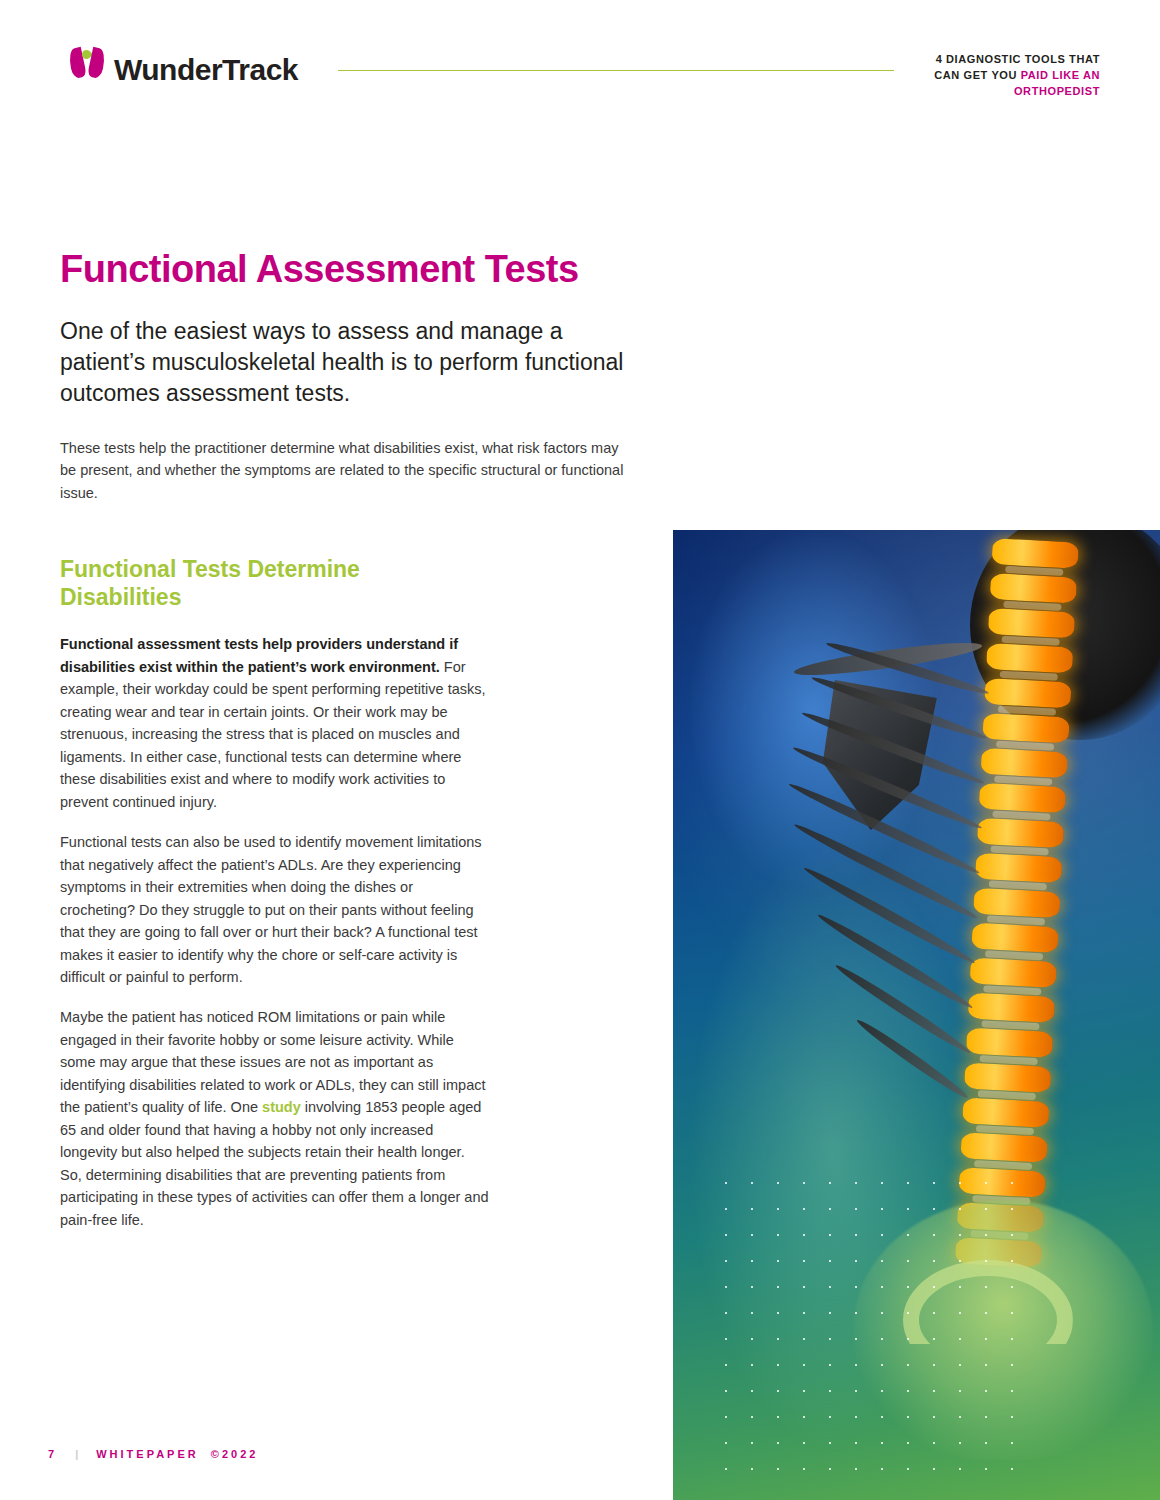WunderTrack
4 Diagnostic Tools That
Can Get You Paid Like An
Orthopedist
Functional Assessment Tests
One of the easiest ways to assess and manage a patient’s musculoskeletal health is to perform functional outcomes assessment tests.
These tests help the practitioner determine what disabilities exist, what risk factors may be present, and whether the symptoms are related to the specific structural or functional issue.
Functional Tests Determine Disabilities
Functional assessment tests help providers understand if disabilities exist within the patient’s work environment. For example, their workday could be spent performing repetitive tasks, creating wear and tear in certain joints. Or their work may be strenuous, increasing the stress that is placed on muscles and ligaments. In either case, functional tests can determine where these disabilities exist and where to modify work activities to prevent continued injury.
Functional tests can also be used to identify movement limitations that negatively affect the patient’s ADLs. Are they experiencing symptoms in their extremities when doing the dishes or crocheting? Do they struggle to put on their pants without feeling that they are going to fall over or hurt their back? A functional test makes it easier to identify why the chore or self-care activity is difficult or painful to perform.
Maybe the patient has noticed ROM limitations or pain while engaged in their favorite hobby or some leisure activity. While some may argue that these issues are not as important as identifying disabilities related to work or ADLs, they can still impact the patient’s quality of life. One study involving 1853 people aged 65 and older found that having a hobby not only increased longevity but also helped the subjects retain their health longer. So, determining disabilities that are preventing patients from participating in these types of activities can offer them a longer and pain-free life.
7 | WHITEPAPER ©2022